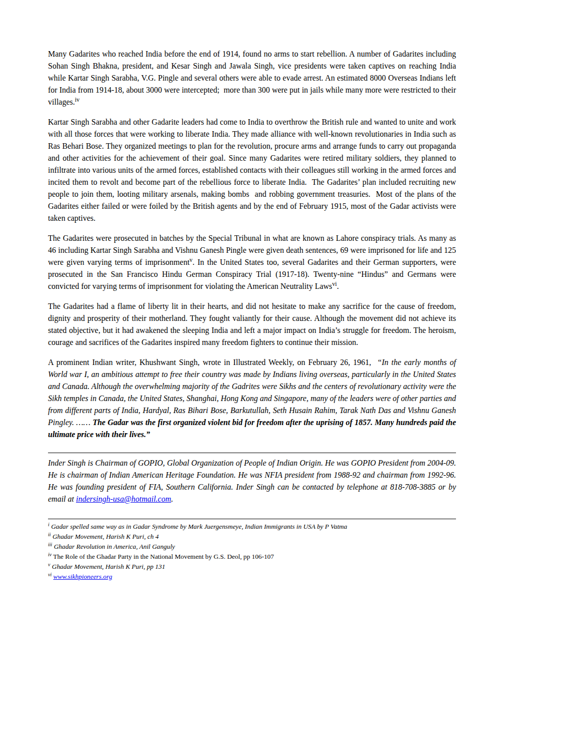Many Gadarites who reached India before the end of 1914, found no arms to start rebellion. A number of Gadarites including Sohan Singh Bhakna, president, and Kesar Singh and Jawala Singh, vice presidents were taken captives on reaching India while Kartar Singh Sarabha, V.G. Pingle and several others were able to evade arrest. An estimated 8000 Overseas Indians left for India from 1914-18, about 3000 were intercepted; more than 300 were put in jails while many more were restricted to their villages.iv
Kartar Singh Sarabha and other Gadarite leaders had come to India to overthrow the British rule and wanted to unite and work with all those forces that were working to liberate India. They made alliance with well-known revolutionaries in India such as Ras Behari Bose. They organized meetings to plan for the revolution, procure arms and arrange funds to carry out propaganda and other activities for the achievement of their goal. Since many Gadarites were retired military soldiers, they planned to infiltrate into various units of the armed forces, established contacts with their colleagues still working in the armed forces and incited them to revolt and become part of the rebellious force to liberate India. The Gadarites’ plan included recruiting new people to join them, looting military arsenals, making bombs and robbing government treasuries. Most of the plans of the Gadarites either failed or were foiled by the British agents and by the end of February 1915, most of the Gadar activists were taken captives.
The Gadarites were prosecuted in batches by the Special Tribunal in what are known as Lahore conspiracy trials. As many as 46 including Kartar Singh Sarabha and Vishnu Ganesh Pingle were given death sentences, 69 were imprisoned for life and 125 were given varying terms of imprisonmentv. In the United States too, several Gadarites and their German supporters, were prosecuted in the San Francisco Hindu German Conspiracy Trial (1917-18). Twenty-nine “Hindus” and Germans were convicted for varying terms of imprisonment for violating the American Neutrality Lawsvi.
The Gadarites had a flame of liberty lit in their hearts, and did not hesitate to make any sacrifice for the cause of freedom, dignity and prosperity of their motherland. They fought valiantly for their cause. Although the movement did not achieve its stated objective, but it had awakened the sleeping India and left a major impact on India’s struggle for freedom. The heroism, courage and sacrifices of the Gadarites inspired many freedom fighters to continue their mission.
A prominent Indian writer, Khushwant Singh, wrote in Illustrated Weekly, on February 26, 1961, “In the early months of World war I, an ambitious attempt to free their country was made by Indians living overseas, particularly in the United States and Canada. Although the overwhelming majority of the Gadrites were Sikhs and the centers of revolutionary activity were the Sikh temples in Canada, the United States, Shanghai, Hong Kong and Singapore, many of the leaders were of other parties and from different parts of India, Hardyal, Ras Bihari Bose, Barkutullah, Seth Husain Rahim, Tarak Nath Das and Vishnu Ganesh Pingley. …… The Gadar was the first organized violent bid for freedom after the uprising of 1857. Many hundreds paid the ultimate price with their lives.”
Inder Singh is Chairman of GOPIO, Global Organization of People of Indian Origin. He was GOPIO President from 2004-09. He is chairman of Indian American Heritage Foundation. He was NFIA president from 1988-92 and chairman from 1992-96. He was founding president of FIA, Southern California. Inder Singh can be contacted by telephone at 818-708-3885 or by email at indersingh-usa@hotmail.com.
i Gadar spelled same way as in Gadar Syndrome by Mark Juergensmeye, Indian Immigrants in USA by P Vatma
ii Ghadar Movement, Harish K Puri, ch 4
iii Ghadar Revolution in America, Anil Ganguly
iv The Role of the Ghadar Party in the National Movement by G.S. Deol, pp 106-107
v Ghadar Movement, Harish K Puri, pp 131
vi www.sikhpioneers.org